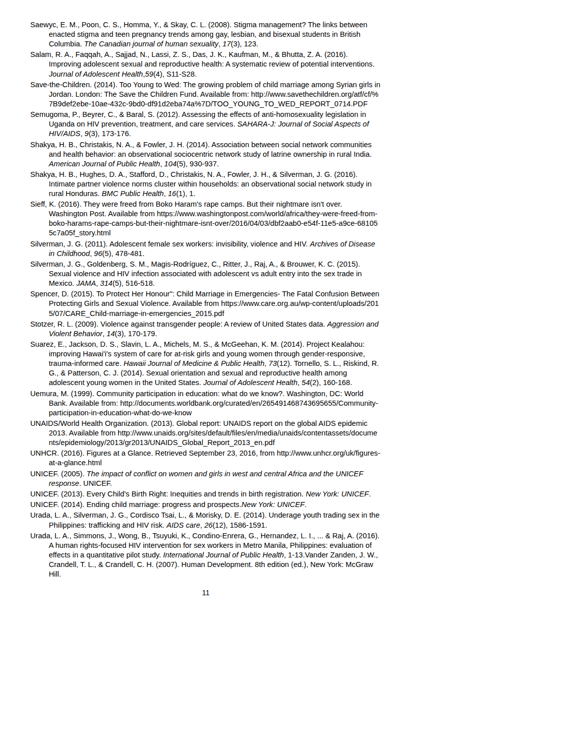Saewyc, E. M., Poon, C. S., Homma, Y., & Skay, C. L. (2008). Stigma management? The links between enacted stigma and teen pregnancy trends among gay, lesbian, and bisexual students in British Columbia. The Canadian journal of human sexuality, 17(3), 123.
Salam, R. A., Faqqah, A., Sajjad, N., Lassi, Z. S., Das, J. K., Kaufman, M., & Bhutta, Z. A. (2016). Improving adolescent sexual and reproductive health: A systematic review of potential interventions. Journal of Adolescent Health,59(4), S11-S28.
Save-the-Children. (2014). Too Young to Wed: The growing problem of child marriage among Syrian girls in Jordan. London: The Save the Children Fund. Available from: http://www.savethechildren.org/atf/cf/%7B9def2ebe-10ae-432c-9bd0-df91d2eba74a%7D/TOO_YOUNG_TO_WED_REPORT_0714.PDF
Semugoma, P., Beyrer, C., & Baral, S. (2012). Assessing the effects of anti-homosexuality legislation in Uganda on HIV prevention, treatment, and care services. SAHARA-J: Journal of Social Aspects of HIV/AIDS, 9(3), 173-176.
Shakya, H. B., Christakis, N. A., & Fowler, J. H. (2014). Association between social network communities and health behavior: an observational sociocentric network study of latrine ownership in rural India. American Journal of Public Health, 104(5), 930-937.
Shakya, H. B., Hughes, D. A., Stafford, D., Christakis, N. A., Fowler, J. H., & Silverman, J. G. (2016). Intimate partner violence norms cluster within households: an observational social network study in rural Honduras. BMC Public Health, 16(1), 1.
Sieff, K. (2016). They were freed from Boko Haram's rape camps. But their nightmare isn't over. Washington Post. Available from https://www.washingtonpost.com/world/africa/they-were-freed-from-boko-harams-rape-camps-but-their-nightmare-isnt-over/2016/04/03/dbf2aab0-e54f-11e5-a9ce-681055c7a05f_story.html
Silverman, J. G. (2011). Adolescent female sex workers: invisibility, violence and HIV. Archives of Disease in Childhood, 96(5), 478-481.
Silverman, J. G., Goldenberg, S. M., Magis-Rodríguez, C., Ritter, J., Raj, A., & Brouwer, K. C. (2015). Sexual violence and HIV infection associated with adolescent vs adult entry into the sex trade in Mexico. JAMA, 314(5), 516-518.
Spencer, D. (2015). To Protect Her Honour": Child Marriage in Emergencies- The Fatal Confusion Between Protecting Girls and Sexual Violence. Available from https://www.care.org.au/wp-content/uploads/2015/07/CARE_Child-marriage-in-emergencies_2015.pdf
Stotzer, R. L. (2009). Violence against transgender people: A review of United States data. Aggression and Violent Behavior, 14(3), 170-179.
Suarez, E., Jackson, D. S., Slavin, L. A., Michels, M. S., & McGeehan, K. M. (2014). Project Kealahou: improving Hawai'i's system of care for at-risk girls and young women through gender-responsive, trauma-informed care. Hawaii Journal of Medicine & Public Health, 73(12). Tornello, S. L., Riskind, R. G., & Patterson, C. J. (2014). Sexual orientation and sexual and reproductive health among adolescent young women in the United States. Journal of Adolescent Health, 54(2), 160-168.
Uemura, M. (1999). Community participation in education: what do we know?. Washington, DC: World Bank. Available from: http://documents.worldbank.org/curated/en/265491468743695655/Community-participation-in-education-what-do-we-know
UNAIDS/World Health Organization. (2013). Global report: UNAIDS report on the global AIDS epidemic 2013. Available from http://www.unaids.org/sites/default/files/en/media/unaids/contentassets/documents/epidemiology/2013/gr2013/UNAIDS_Global_Report_2013_en.pdf
UNHCR. (2016). Figures at a Glance. Retrieved September 23, 2016, from http://www.unhcr.org/uk/figures-at-a-glance.html
UNICEF. (2005). The impact of conflict on women and girls in west and central Africa and the UNICEF response. UNICEF.
UNICEF. (2013). Every Child's Birth Right: Inequities and trends in birth registration. New York: UNICEF.
UNICEF. (2014). Ending child marriage: progress and prospects.New York: UNICEF.
Urada, L. A., Silverman, J. G., Cordisco Tsai, L., & Morisky, D. E. (2014). Underage youth trading sex in the Philippines: trafficking and HIV risk. AIDS care, 26(12), 1586-1591.
Urada, L. A., Simmons, J., Wong, B., Tsuyuki, K., Condino-Enrera, G., Hernandez, L. I., ... & Raj, A. (2016). A human rights-focused HIV intervention for sex workers in Metro Manila, Philippines: evaluation of effects in a quantitative pilot study. International Journal of Public Health, 1-13.Vander Zanden, J. W., Crandell, T. L., & Crandell, C. H. (2007). Human Development. 8th edition (ed.), New York: McGraw Hill.
11